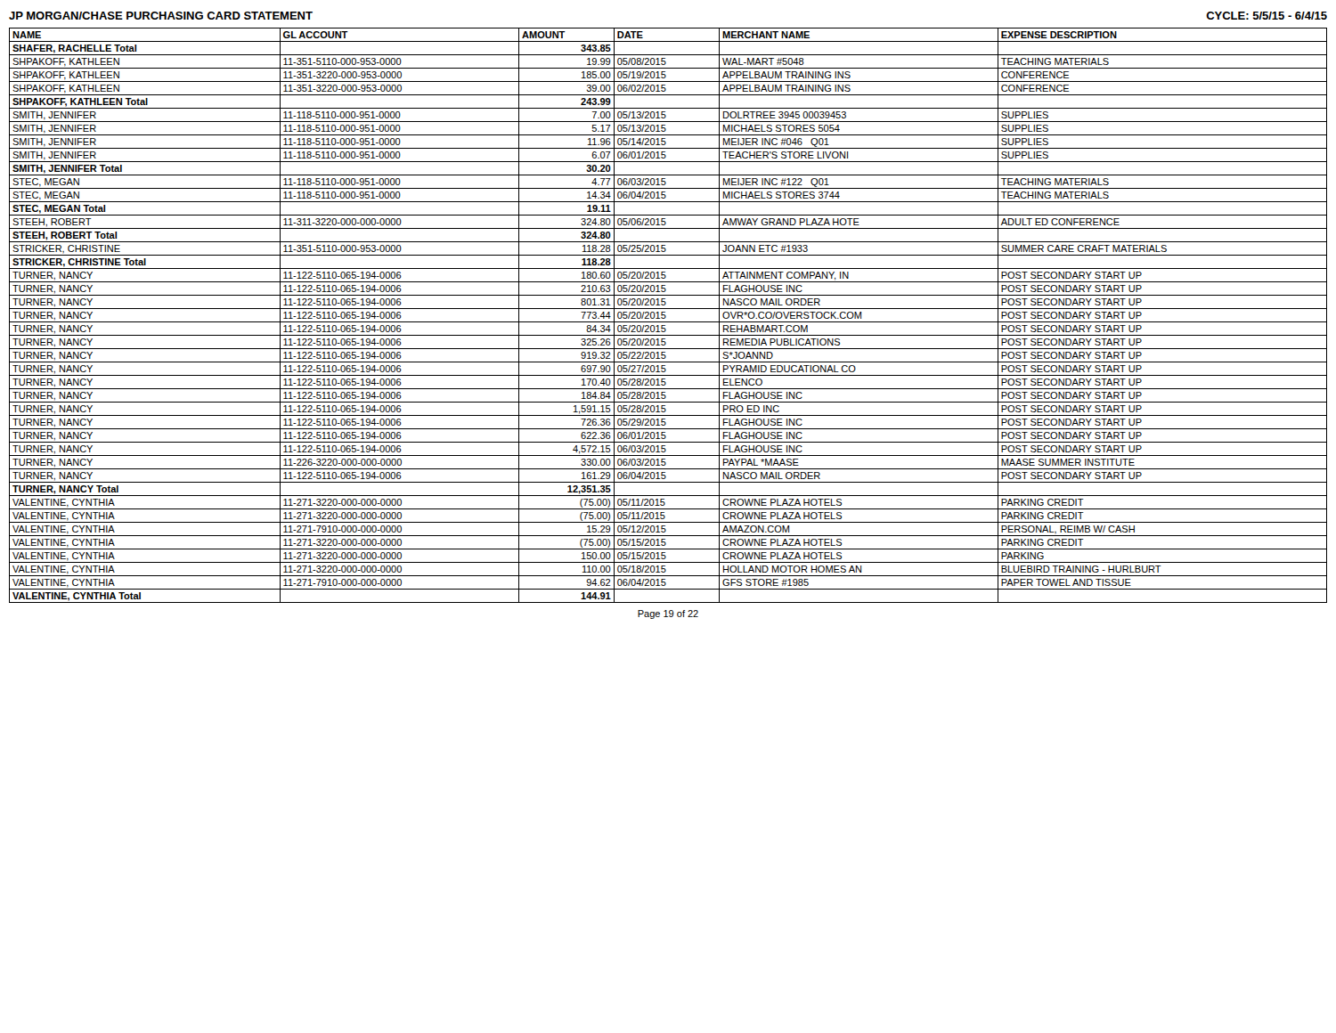JP MORGAN/CHASE PURCHASING CARD STATEMENT
CYCLE: 5/5/15 - 6/4/15
| NAME | GL ACCOUNT | AMOUNT | DATE | MERCHANT NAME | EXPENSE DESCRIPTION |
| --- | --- | --- | --- | --- | --- |
| SHAFER, RACHELLE Total | | 343.85 | | | |
| SHPAKOFF, KATHLEEN | 11-351-5110-000-953-0000 | 19.99 | 05/08/2015 | WAL-MART #5048 | TEACHING MATERIALS |
| SHPAKOFF, KATHLEEN | 11-351-3220-000-953-0000 | 185.00 | 05/19/2015 | APPELBAUM TRAINING INS | CONFERENCE |
| SHPAKOFF, KATHLEEN | 11-351-3220-000-953-0000 | 39.00 | 06/02/2015 | APPELBAUM TRAINING INS | CONFERENCE |
| SHPAKOFF, KATHLEEN Total | | 243.99 | | | |
| SMITH, JENNIFER | 11-118-5110-000-951-0000 | 7.00 | 05/13/2015 | DOLRTREE 3945 00039453 | SUPPLIES |
| SMITH, JENNIFER | 11-118-5110-000-951-0000 | 5.17 | 05/13/2015 | MICHAELS STORES 5054 | SUPPLIES |
| SMITH, JENNIFER | 11-118-5110-000-951-0000 | 11.96 | 05/14/2015 | MEIJER INC #046 Q01 | SUPPLIES |
| SMITH, JENNIFER | 11-118-5110-000-951-0000 | 6.07 | 06/01/2015 | TEACHER'S STORE LIVONI | SUPPLIES |
| SMITH, JENNIFER Total | | 30.20 | | | |
| STEC, MEGAN | 11-118-5110-000-951-0000 | 4.77 | 06/03/2015 | MEIJER INC #122 Q01 | TEACHING MATERIALS |
| STEC, MEGAN | 11-118-5110-000-951-0000 | 14.34 | 06/04/2015 | MICHAELS STORES 3744 | TEACHING MATERIALS |
| STEC, MEGAN Total | | 19.11 | | | |
| STEEH, ROBERT | 11-311-3220-000-000-0000 | 324.80 | 05/06/2015 | AMWAY GRAND PLAZA HOTE | ADULT ED CONFERENCE |
| STEEH, ROBERT Total | | 324.80 | | | |
| STRICKER, CHRISTINE | 11-351-5110-000-953-0000 | 118.28 | 05/25/2015 | JOANN ETC #1933 | SUMMER CARE CRAFT MATERIALS |
| STRICKER, CHRISTINE Total | | 118.28 | | | |
| TURNER, NANCY | 11-122-5110-065-194-0006 | 180.60 | 05/20/2015 | ATTAINMENT COMPANY, IN | POST SECONDARY START UP |
| TURNER, NANCY | 11-122-5110-065-194-0006 | 210.63 | 05/20/2015 | FLAGHOUSE INC | POST SECONDARY START UP |
| TURNER, NANCY | 11-122-5110-065-194-0006 | 801.31 | 05/20/2015 | NASCO MAIL ORDER | POST SECONDARY START UP |
| TURNER, NANCY | 11-122-5110-065-194-0006 | 773.44 | 05/20/2015 | OVR*O.CO/OVERSTOCK.COM | POST SECONDARY START UP |
| TURNER, NANCY | 11-122-5110-065-194-0006 | 84.34 | 05/20/2015 | REHABMART.COM | POST SECONDARY START UP |
| TURNER, NANCY | 11-122-5110-065-194-0006 | 325.26 | 05/20/2015 | REMEDIA PUBLICATIONS | POST SECONDARY START UP |
| TURNER, NANCY | 11-122-5110-065-194-0006 | 919.32 | 05/22/2015 | S*JOANND | POST SECONDARY START UP |
| TURNER, NANCY | 11-122-5110-065-194-0006 | 697.90 | 05/27/2015 | PYRAMID EDUCATIONAL CO | POST SECONDARY START UP |
| TURNER, NANCY | 11-122-5110-065-194-0006 | 170.40 | 05/28/2015 | ELENCO | POST SECONDARY START UP |
| TURNER, NANCY | 11-122-5110-065-194-0006 | 184.84 | 05/28/2015 | FLAGHOUSE INC | POST SECONDARY START UP |
| TURNER, NANCY | 11-122-5110-065-194-0006 | 1,591.15 | 05/28/2015 | PRO ED INC | POST SECONDARY START UP |
| TURNER, NANCY | 11-122-5110-065-194-0006 | 726.36 | 05/29/2015 | FLAGHOUSE INC | POST SECONDARY START UP |
| TURNER, NANCY | 11-122-5110-065-194-0006 | 622.36 | 06/01/2015 | FLAGHOUSE INC | POST SECONDARY START UP |
| TURNER, NANCY | 11-122-5110-065-194-0006 | 4,572.15 | 06/03/2015 | FLAGHOUSE INC | POST SECONDARY START UP |
| TURNER, NANCY | 11-226-3220-000-000-0000 | 330.00 | 06/03/2015 | PAYPAL *MAASE | MAASE SUMMER INSTITUTE |
| TURNER, NANCY | 11-122-5110-065-194-0006 | 161.29 | 06/04/2015 | NASCO MAIL ORDER | POST SECONDARY START UP |
| TURNER, NANCY Total | | 12,351.35 | | | |
| VALENTINE, CYNTHIA | 11-271-3220-000-000-0000 | (75.00) | 05/11/2015 | CROWNE PLAZA HOTELS | PARKING CREDIT |
| VALENTINE, CYNTHIA | 11-271-3220-000-000-0000 | (75.00) | 05/11/2015 | CROWNE PLAZA HOTELS | PARKING CREDIT |
| VALENTINE, CYNTHIA | 11-271-7910-000-000-0000 | 15.29 | 05/12/2015 | AMAZON.COM | PERSONAL, REIMB W/ CASH |
| VALENTINE, CYNTHIA | 11-271-3220-000-000-0000 | (75.00) | 05/15/2015 | CROWNE PLAZA HOTELS | PARKING CREDIT |
| VALENTINE, CYNTHIA | 11-271-3220-000-000-0000 | 150.00 | 05/15/2015 | CROWNE PLAZA HOTELS | PARKING |
| VALENTINE, CYNTHIA | 11-271-3220-000-000-0000 | 110.00 | 05/18/2015 | HOLLAND MOTOR HOMES AN | BLUEBIRD TRAINING - HURLBURT |
| VALENTINE, CYNTHIA | 11-271-7910-000-000-0000 | 94.62 | 06/04/2015 | GFS STORE #1985 | PAPER TOWEL AND TISSUE |
| VALENTINE, CYNTHIA Total | | 144.91 | | | |
Page 19 of 22